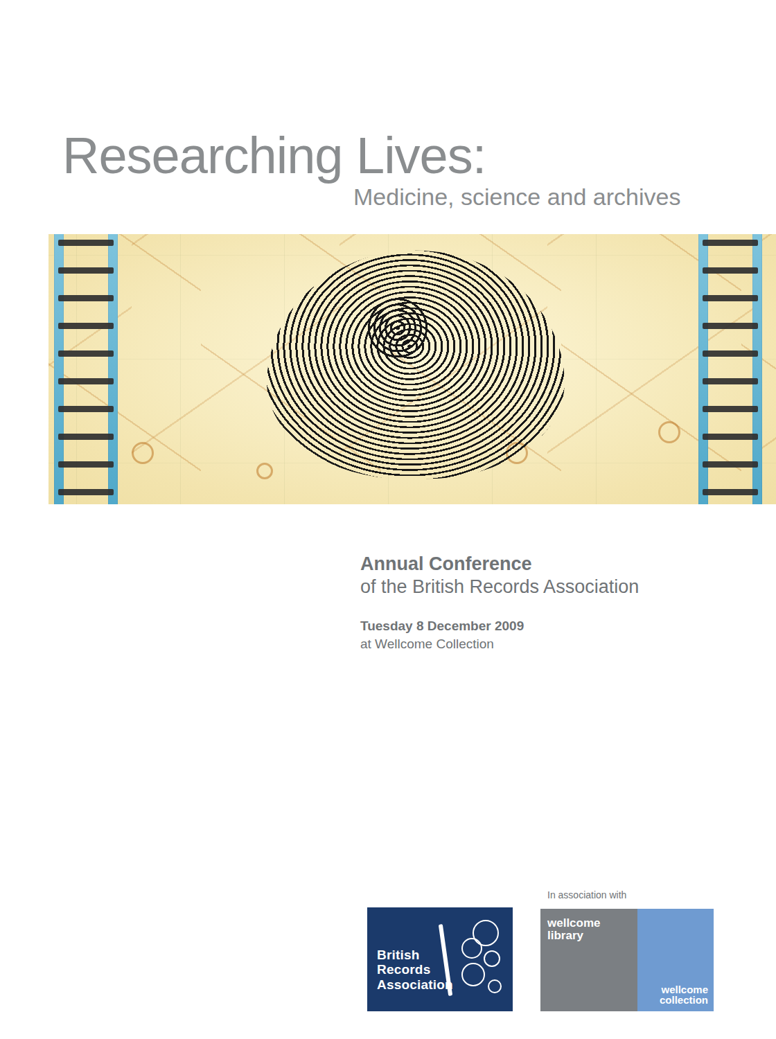Researching Lives: Medicine, science and archives
Annual Conference
of the British Records Association
Tuesday 8 December 2009
at Wellcome Collection
In association with
British
Records
Association
wellcome
library
wellcome
collection